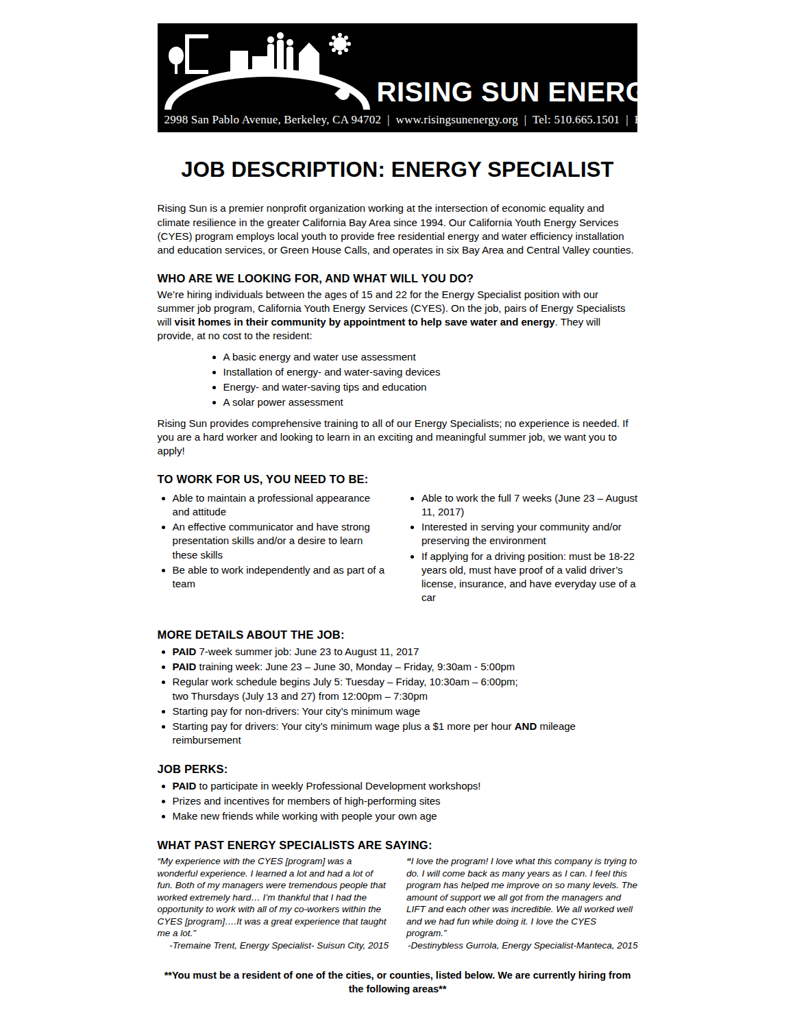RISING SUN ENERGY CENTER
2998 San Pablo Avenue, Berkeley, CA 94702 | www.risingsunenergy.org | Tel: 510.665.1501 | Fax: 510.665.1502
JOB DESCRIPTION: ENERGY SPECIALIST
Rising Sun is a premier nonprofit organization working at the intersection of economic equality and climate resilience in the greater California Bay Area since 1994. Our California Youth Energy Services (CYES) program employs local youth to provide free residential energy and water efficiency installation and education services, or Green House Calls, and operates in six Bay Area and Central Valley counties.
WHO ARE WE LOOKING FOR, AND WHAT WILL YOU DO?
We’re hiring individuals between the ages of 15 and 22 for the Energy Specialist position with our summer job program, California Youth Energy Services (CYES). On the job, pairs of Energy Specialists will visit homes in their community by appointment to help save water and energy. They will provide, at no cost to the resident:
A basic energy and water use assessment
Installation of energy- and water-saving devices
Energy- and water-saving tips and education
A solar power assessment
Rising Sun provides comprehensive training to all of our Energy Specialists; no experience is needed. If you are a hard worker and looking to learn in an exciting and meaningful summer job, we want you to apply!
TO WORK FOR US, YOU NEED TO BE:
Able to maintain a professional appearance and attitude
An effective communicator and have strong presentation skills and/or a desire to learn these skills
Be able to work independently and as part of a team
Able to work the full 7 weeks (June 23 – August 11, 2017)
Interested in serving your community and/or preserving the environment
If applying for a driving position: must be 18-22 years old, must have proof of a valid driver’s license, insurance, and have everyday use of a car
MORE DETAILS ABOUT THE JOB:
PAID 7-week summer job: June 23 to August 11, 2017
PAID training week: June 23 – June 30, Monday – Friday, 9:30am - 5:00pm
Regular work schedule begins July 5: Tuesday – Friday, 10:30am – 6:00pm;
two Thursdays (July 13 and 27) from 12:00pm – 7:30pm
Starting pay for non-drivers: Your city’s minimum wage
Starting pay for drivers: Your city’s minimum wage plus a $1 more per hour AND mileage reimbursement
JOB PERKS:
PAID to participate in weekly Professional Development workshops!
Prizes and incentives for members of high-performing sites
Make new friends while working with people your own age
WHAT PAST ENERGY SPECIALISTS ARE SAYING:
“My experience with the CYES [program] was a wonderful experience. I learned a lot and had a lot of fun. Both of my managers were tremendous people that worked extremely hard… I’m thankful that I had the opportunity to work with all of my co-workers within the CYES [program]….It was a great experience that taught me a lot.” -Tremaine Trent, Energy Specialist- Suisun City, 2015
“I love the program! I love what this company is trying to do. I will come back as many years as I can. I feel this program has helped me improve on so many levels. The amount of support we all got from the managers and LIFT and each other was incredible. We all worked well and we had fun while doing it. I love the CYES program.” -Destinybless Gurrola, Energy Specialist-Manteca, 2015
**You must be a resident of one of the cities, or counties, listed below. We are currently hiring from the following areas**